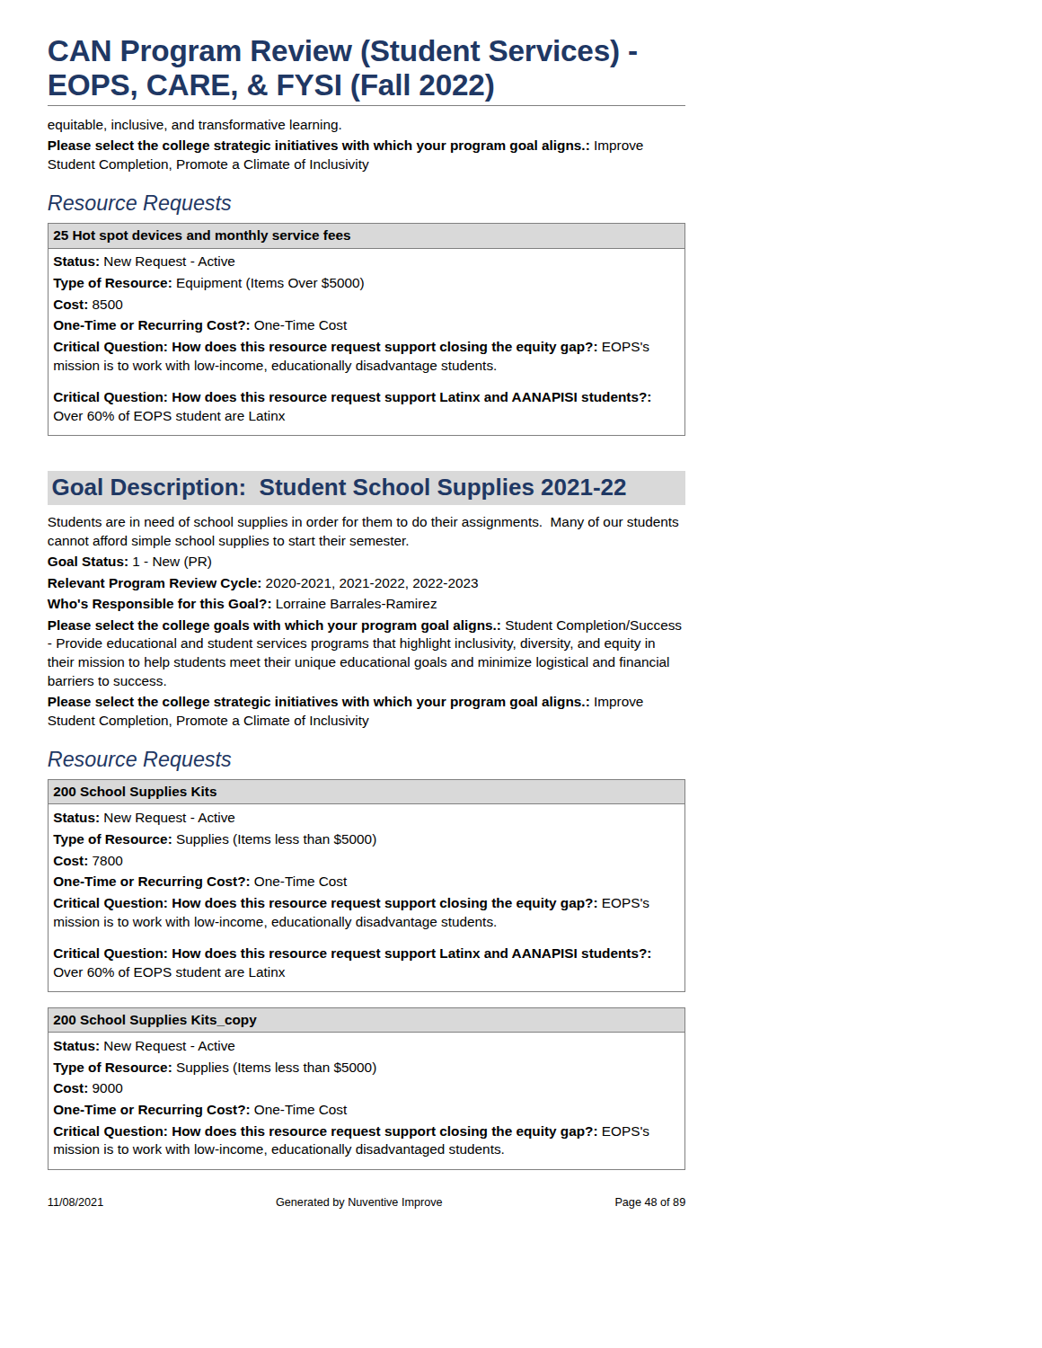CAN Program Review (Student Services) - EOPS, CARE, & FYSI (Fall 2022)
equitable, inclusive, and transformative learning.
Please select the college strategic initiatives with which your program goal aligns.: Improve Student Completion, Promote a Climate of Inclusivity
Resource Requests
25 Hot spot devices and monthly service fees
Status: New Request - Active
Type of Resource: Equipment (Items Over $5000)
Cost: 8500
One-Time or Recurring Cost?: One-Time Cost
Critical Question: How does this resource request support closing the equity gap?: EOPS's mission is to work with low-income, educationally disadvantage students.
Critical Question: How does this resource request support Latinx and AANAPISI students?: Over 60% of EOPS student are Latinx
Goal Description: Student School Supplies 2021-22
Students are in need of school supplies in order for them to do their assignments. Many of our students cannot afford simple school supplies to start their semester.
Goal Status: 1 - New (PR)
Relevant Program Review Cycle: 2020-2021, 2021-2022, 2022-2023
Who's Responsible for this Goal?: Lorraine Barrales-Ramirez
Please select the college goals with which your program goal aligns.: Student Completion/Success - Provide educational and student services programs that highlight inclusivity, diversity, and equity in their mission to help students meet their unique educational goals and minimize logistical and financial barriers to success.
Please select the college strategic initiatives with which your program goal aligns.: Improve Student Completion, Promote a Climate of Inclusivity
Resource Requests
200 School Supplies Kits
Status: New Request - Active
Type of Resource: Supplies (Items less than $5000)
Cost: 7800
One-Time or Recurring Cost?: One-Time Cost
Critical Question: How does this resource request support closing the equity gap?: EOPS's mission is to work with low-income, educationally disadvantage students.
Critical Question: How does this resource request support Latinx and AANAPISI students?: Over 60% of EOPS student are Latinx
200 School Supplies Kits_copy
Status: New Request - Active
Type of Resource: Supplies (Items less than $5000)
Cost: 9000
One-Time or Recurring Cost?: One-Time Cost
Critical Question: How does this resource request support closing the equity gap?: EOPS's mission is to work with low-income, educationally disadvantaged students.
11/08/2021
Generated by Nuventive Improve
Page 48 of 89